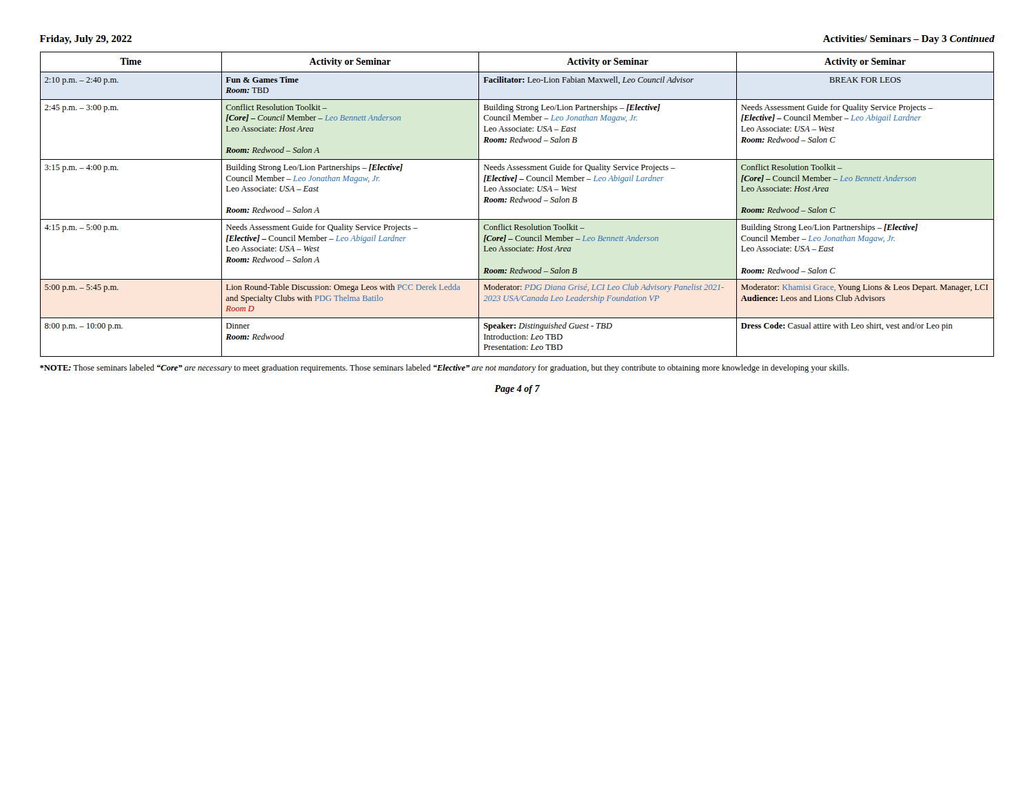Friday, July 29, 2022
Activities/ Seminars – Day 3 Continued
| Time | Activity or Seminar | Activity or Seminar | Activity or Seminar |
| --- | --- | --- | --- |
| 2:10 p.m. – 2:40 p.m. | Fun & Games Time Room: TBD | Facilitator: Leo-Lion Fabian Maxwell, Leo Council Advisor | BREAK FOR LEOS |
| 2:45 p.m. – 3:00 p.m. | Conflict Resolution Toolkit – [Core] – Council Member – Leo Bennett Anderson Leo Associate: Host Area Room: Redwood – Salon A | Building Strong Leo/Lion Partnerships – [Elective] Council Member – Leo Jonathan Magaw, Jr. Leo Associate: USA – East Room: Redwood – Salon B | Needs Assessment Guide for Quality Service Projects – [Elective] – Council Member – Leo Abigail Lardner Leo Associate: USA – West Room: Redwood – Salon C |
| 3:15 p.m. – 4:00 p.m. | Building Strong Leo/Lion Partnerships – [Elective] Council Member – Leo Jonathan Magaw, Jr. Leo Associate: USA – East Room: Redwood – Salon A | Needs Assessment Guide for Quality Service Projects – [Elective] – Council Member – Leo Abigail Lardner Leo Associate: USA – West Room: Redwood – Salon B | Conflict Resolution Toolkit – [Core] – Council Member – Leo Bennett Anderson Leo Associate: Host Area Room: Redwood – Salon C |
| 4:15 p.m. – 5:00 p.m. | Needs Assessment Guide for Quality Service Projects – [Elective] – Council Member – Leo Abigail Lardner Leo Associate: USA – West Room: Redwood – Salon A | Conflict Resolution Toolkit – [Core] – Council Member – Leo Bennett Anderson Leo Associate: Host Area Room: Redwood – Salon B | Building Strong Leo/Lion Partnerships – [Elective] Council Member – Leo Jonathan Magaw, Jr. Leo Associate: USA – East Room: Redwood – Salon C |
| 5:00 p.m. – 5:45 p.m. | Lion Round-Table Discussion: Omega Leos with PCC Derek Ledda and Specialty Clubs with PDG Thelma Batilo Room D | Moderator: PDG Diana Grisé, LCI Leo Club Advisory Panelist 2021-2023 USA/Canada Leo Leadership Foundation VP | Moderator: Khamisi Grace, Young Lions & Leos Depart. Manager, LCI Audience: Leos and Lions Club Advisors |
| 8:00 p.m. – 10:00 p.m. | Dinner Room: Redwood | Speaker: Distinguished Guest - TBD Introduction: Leo TBD Presentation: Leo TBD | Dress Code: Casual attire with Leo shirt, vest and/or Leo pin |
*NOTE: Those seminars labeled “Core” are necessary to meet graduation requirements. Those seminars labeled “Elective” are not mandatory for graduation, but they contribute to obtaining more knowledge in developing your skills.
Page 4 of 7